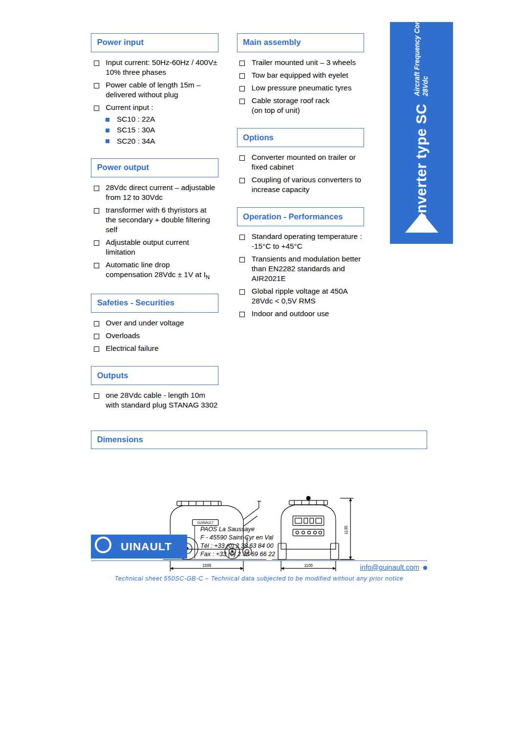Converter type SC Aircraft Frequency Converter
28Vdc
Power input
Input current: 50Hz-60Hz / 400V± 10% three phases
Power cable of length 15m – delivered without plug
Current input :
SC10 : 22A
SC15 : 30A
SC20 : 34A
Power output
28Vdc direct current – adjustable from 12 to 30Vdc
transformer with 6 thyristors at the secondary + double filtering self
Adjustable output current limitation
Automatic line drop compensation 28Vdc ± 1V at IN
Safeties - Securities
Over and under voltage
Overloads
Electrical failure
Outputs
one 28Vdc cable - length 10m with standard plug STANAG 3302
Main assembly
Trailer mounted unit – 3 wheels
Tow bar equipped with eyelet
Low pressure pneumatic tyres
Cable storage roof rack
(on top of unit)
Options
Converter mounted on trailer or fixed cabinet
Coupling of various converters to increase capacity
Operation - Performances
Standard operating temperature :
-15°C to +45°C
Transients and modulation better than EN2282 standards and AIR2021E
Global ripple voltage at 450A 28Vdc < 0,5V RMS
Indoor and outdoor use
Dimensions
GUINAULT 1595 1100 1135
UINAULT
PAOS La Saussaye
F - 45590 Saint-Cyr en Val
Tél : +33 (0) 2 38 63 84 00
Fax : +33 (0) 2 38 69 66 22
info@guinault.com
Technical sheet 550SC-GB-C – Technical data subjected to be modified without any prior notice